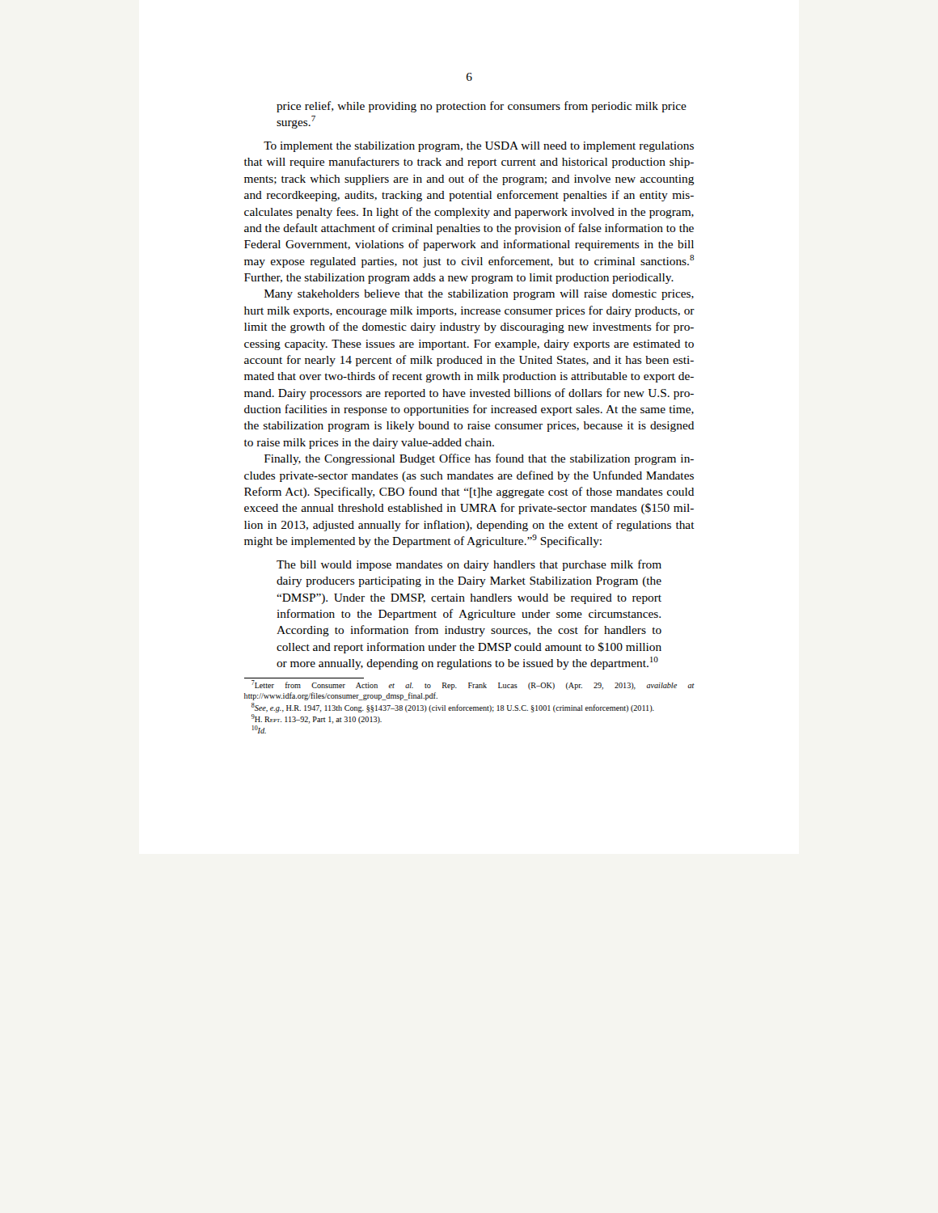6
price relief, while providing no protection for consumers from periodic milk price surges.7
To implement the stabilization program, the USDA will need to implement regulations that will require manufacturers to track and report current and historical production shipments; track which suppliers are in and out of the program; and involve new accounting and recordkeeping, audits, tracking and potential enforcement penalties if an entity miscalculates penalty fees. In light of the complexity and paperwork involved in the program, and the default attachment of criminal penalties to the provision of false information to the Federal Government, violations of paperwork and informational requirements in the bill may expose regulated parties, not just to civil enforcement, but to criminal sanctions.8 Further, the stabilization program adds a new program to limit production periodically.
Many stakeholders believe that the stabilization program will raise domestic prices, hurt milk exports, encourage milk imports, increase consumer prices for dairy products, or limit the growth of the domestic dairy industry by discouraging new investments for processing capacity. These issues are important. For example, dairy exports are estimated to account for nearly 14 percent of milk produced in the United States, and it has been estimated that over two-thirds of recent growth in milk production is attributable to export demand. Dairy processors are reported to have invested billions of dollars for new U.S. production facilities in response to opportunities for increased export sales. At the same time, the stabilization program is likely bound to raise consumer prices, because it is designed to raise milk prices in the dairy value-added chain.
Finally, the Congressional Budget Office has found that the stabilization program includes private-sector mandates (as such mandates are defined by the Unfunded Mandates Reform Act). Specifically, CBO found that “[t]he aggregate cost of those mandates could exceed the annual threshold established in UMRA for private-sector mandates ($150 million in 2013, adjusted annually for inflation), depending on the extent of regulations that might be implemented by the Department of Agriculture.”9 Specifically:
The bill would impose mandates on dairy handlers that purchase milk from dairy producers participating in the Dairy Market Stabilization Program (the “DMSP”). Under the DMSP, certain handlers would be required to report information to the Department of Agriculture under some circumstances. According to information from industry sources, the cost for handlers to collect and report information under the DMSP could amount to $100 million or more annually, depending on regulations to be issued by the department.10
7 Letter from Consumer Action et al. to Rep. Frank Lucas (R–OK) (Apr. 29, 2013), available at http://www.idfa.org/files/consumer_group_dmsp_final.pdf.
8 See, e.g., H.R. 1947, 113th Cong. §§1437–38 (2013) (civil enforcement); 18 U.S.C. §1001 (criminal enforcement) (2011).
9 H. Rept. 113–92, Part 1, at 310 (2013).
10 Id.